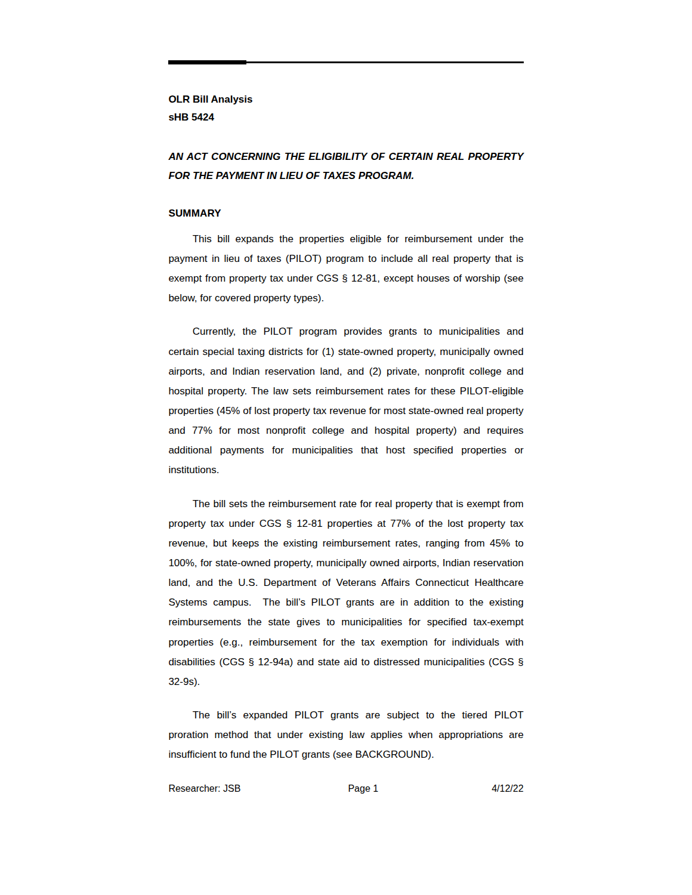OLR Bill Analysis
sHB 5424
An Act Concerning the Eligibility of Certain Real Property for the Payment in Lieu of Taxes Program.
SUMMARY
This bill expands the properties eligible for reimbursement under the payment in lieu of taxes (PILOT) program to include all real property that is exempt from property tax under CGS § 12-81, except houses of worship (see below, for covered property types).
Currently, the PILOT program provides grants to municipalities and certain special taxing districts for (1) state-owned property, municipally owned airports, and Indian reservation land, and (2) private, nonprofit college and hospital property. The law sets reimbursement rates for these PILOT-eligible properties (45% of lost property tax revenue for most state-owned real property and 77% for most nonprofit college and hospital property) and requires additional payments for municipalities that host specified properties or institutions.
The bill sets the reimbursement rate for real property that is exempt from property tax under CGS § 12-81 properties at 77% of the lost property tax revenue, but keeps the existing reimbursement rates, ranging from 45% to 100%, for state-owned property, municipally owned airports, Indian reservation land, and the U.S. Department of Veterans Affairs Connecticut Healthcare Systems campus. The bill’s PILOT grants are in addition to the existing reimbursements the state gives to municipalities for specified tax-exempt properties (e.g., reimbursement for the tax exemption for individuals with disabilities (CGS § 12-94a) and state aid to distressed municipalities (CGS § 32-9s).
The bill’s expanded PILOT grants are subject to the tiered PILOT proration method that under existing law applies when appropriations are insufficient to fund the PILOT grants (see BACKGROUND).
Researcher: JSB
Page 1
4/12/22